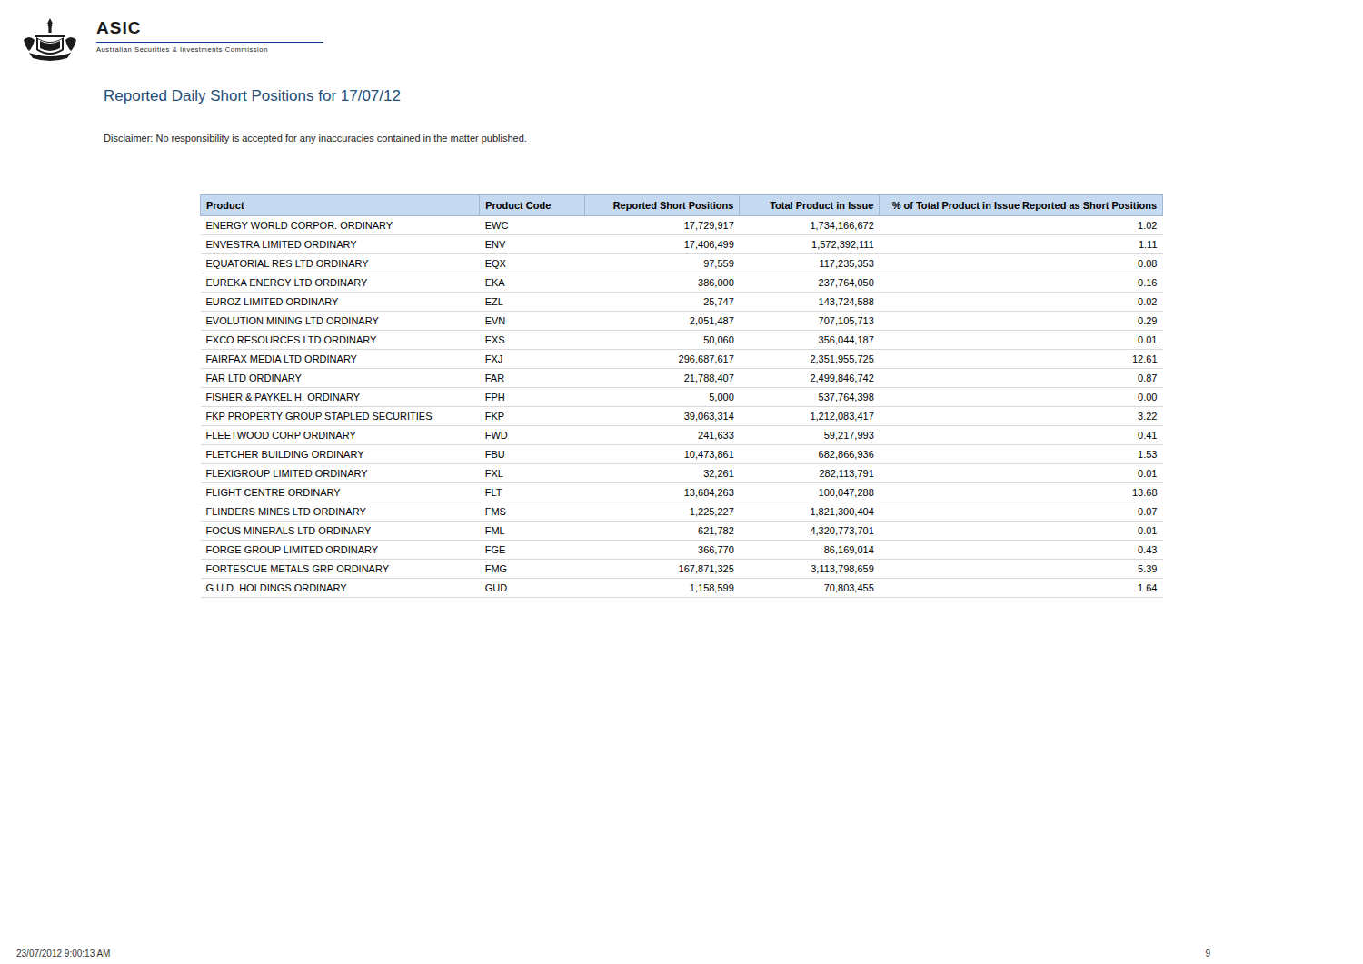ASIC
Australian Securities & Investments Commission
Reported Daily Short Positions for 17/07/12
Disclaimer: No responsibility is accepted for any inaccuracies contained in the matter published.
| Product | Product Code | Reported Short Positions | Total Product in Issue | % of Total Product in Issue Reported as Short Positions |
| --- | --- | --- | --- | --- |
| ENERGY WORLD CORPOR. ORDINARY | EWC | 17,729,917 | 1,734,166,672 | 1.02 |
| ENVESTRA LIMITED ORDINARY | ENV | 17,406,499 | 1,572,392,111 | 1.11 |
| EQUATORIAL RES LTD ORDINARY | EQX | 97,559 | 117,235,353 | 0.08 |
| EUREKA ENERGY LTD ORDINARY | EKA | 386,000 | 237,764,050 | 0.16 |
| EUROZ LIMITED ORDINARY | EZL | 25,747 | 143,724,588 | 0.02 |
| EVOLUTION MINING LTD ORDINARY | EVN | 2,051,487 | 707,105,713 | 0.29 |
| EXCO RESOURCES LTD ORDINARY | EXS | 50,060 | 356,044,187 | 0.01 |
| FAIRFAX MEDIA LTD ORDINARY | FXJ | 296,687,617 | 2,351,955,725 | 12.61 |
| FAR LTD ORDINARY | FAR | 21,788,407 | 2,499,846,742 | 0.87 |
| FISHER & PAYKEL H. ORDINARY | FPH | 5,000 | 537,764,398 | 0.00 |
| FKP PROPERTY GROUP STAPLED SECURITIES | FKP | 39,063,314 | 1,212,083,417 | 3.22 |
| FLEETWOOD CORP ORDINARY | FWD | 241,633 | 59,217,993 | 0.41 |
| FLETCHER BUILDING ORDINARY | FBU | 10,473,861 | 682,866,936 | 1.53 |
| FLEXIGROUP LIMITED ORDINARY | FXL | 32,261 | 282,113,791 | 0.01 |
| FLIGHT CENTRE ORDINARY | FLT | 13,684,263 | 100,047,288 | 13.68 |
| FLINDERS MINES LTD ORDINARY | FMS | 1,225,227 | 1,821,300,404 | 0.07 |
| FOCUS MINERALS LTD ORDINARY | FML | 621,782 | 4,320,773,701 | 0.01 |
| FORGE GROUP LIMITED ORDINARY | FGE | 366,770 | 86,169,014 | 0.43 |
| FORTESCUE METALS GRP ORDINARY | FMG | 167,871,325 | 3,113,798,659 | 5.39 |
| G.U.D. HOLDINGS ORDINARY | GUD | 1,158,599 | 70,803,455 | 1.64 |
23/07/2012 9:00:13 AM
9